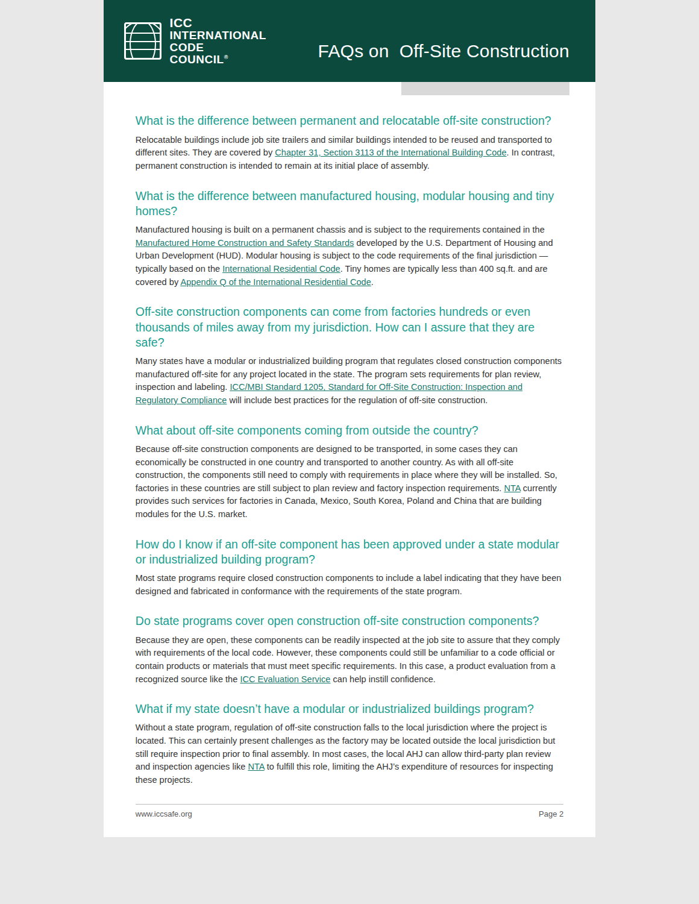ICC INTERNATIONAL
CODE
COUNCIL®
FAQs on Off-Site Construction
What is the difference between permanent and relocatable off-site construction?
Relocatable buildings include job site trailers and similar buildings intended to be reused and transported to different sites. They are covered by Chapter 31, Section 3113 of the International Building Code. In contrast, permanent construction is intended to remain at its initial place of assembly.
What is the difference between manufactured housing, modular housing and tiny homes?
Manufactured housing is built on a permanent chassis and is subject to the requirements contained in the Manufactured Home Construction and Safety Standards developed by the U.S. Department of Housing and Urban Development (HUD). Modular housing is subject to the code requirements of the final jurisdiction — typically based on the International Residential Code. Tiny homes are typically less than 400 sq.ft. and are covered by Appendix Q of the International Residential Code.
Off-site construction components can come from factories hundreds or even thousands of miles away from my jurisdiction. How can I assure that they are safe?
Many states have a modular or industrialized building program that regulates closed construction components manufactured off-site for any project located in the state. The program sets requirements for plan review, inspection and labeling. ICC/MBI Standard 1205, Standard for Off-Site Construction: Inspection and Regulatory Compliance will include best practices for the regulation of off-site construction.
What about off-site components coming from outside the country?
Because off-site construction components are designed to be transported, in some cases they can economically be constructed in one country and transported to another country. As with all off-site construction, the components still need to comply with requirements in place where they will be installed. So, factories in these countries are still subject to plan review and factory inspection requirements. NTA currently provides such services for factories in Canada, Mexico, South Korea, Poland and China that are building modules for the U.S. market.
How do I know if an off-site component has been approved under a state modular or industrialized building program?
Most state programs require closed construction components to include a label indicating that they have been designed and fabricated in conformance with the requirements of the state program.
Do state programs cover open construction off-site construction components?
Because they are open, these components can be readily inspected at the job site to assure that they comply with requirements of the local code. However, these components could still be unfamiliar to a code official or contain products or materials that must meet specific requirements. In this case, a product evaluation from a recognized source like the ICC Evaluation Service can help instill confidence.
What if my state doesn’t have a modular or industrialized buildings program?
Without a state program, regulation of off-site construction falls to the local jurisdiction where the project is located. This can certainly present challenges as the factory may be located outside the local jurisdiction but still require inspection prior to final assembly. In most cases, the local AHJ can allow third-party plan review and inspection agencies like NTA to fulfill this role, limiting the AHJ’s expenditure of resources for inspecting these projects.
www.iccsafe.org Page 2